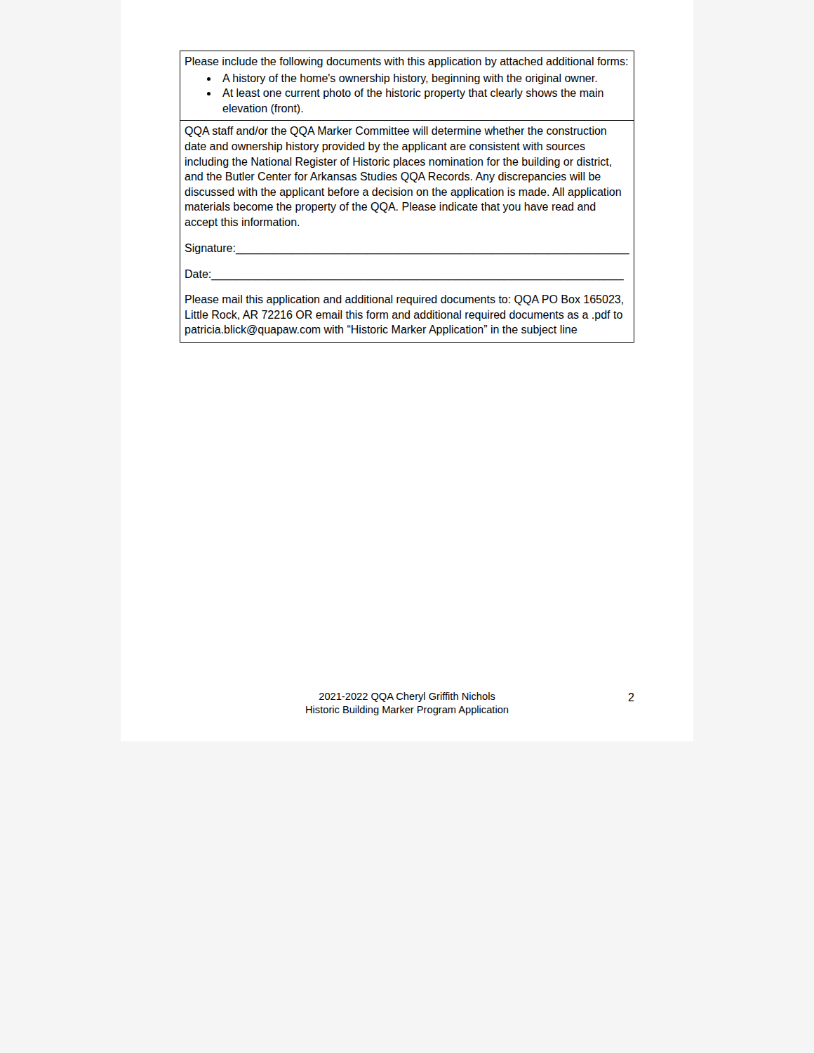| Please include the following documents with this application by attached additional forms: A history of the home's ownership history, beginning with the original owner. At least one current photo of the historic property that clearly shows the main elevation (front). |
| QQA staff and/or the QQA Marker Committee will determine whether the construction date and ownership history provided by the applicant are consistent with sources including the National Register of Historic places nomination for the building or district, and the Butler Center for Arkansas Studies QQA Records. Any discrepancies will be discussed with the applicant before a decision on the application is made. All application materials become the property of the QQA. Please indicate that you have read and accept this information. Signature:_______________________________________________________________ Date:__________________________________________________________________ Please mail this application and additional required documents to: QQA PO Box 165023, Little Rock, AR 72216 OR email this form and additional required documents as a .pdf to patricia.blick@quapaw.com with “Historic Marker Application” in the subject line |
2021-2022 QQA Cheryl Griffith Nichols
Historic Building Marker Program Application
2